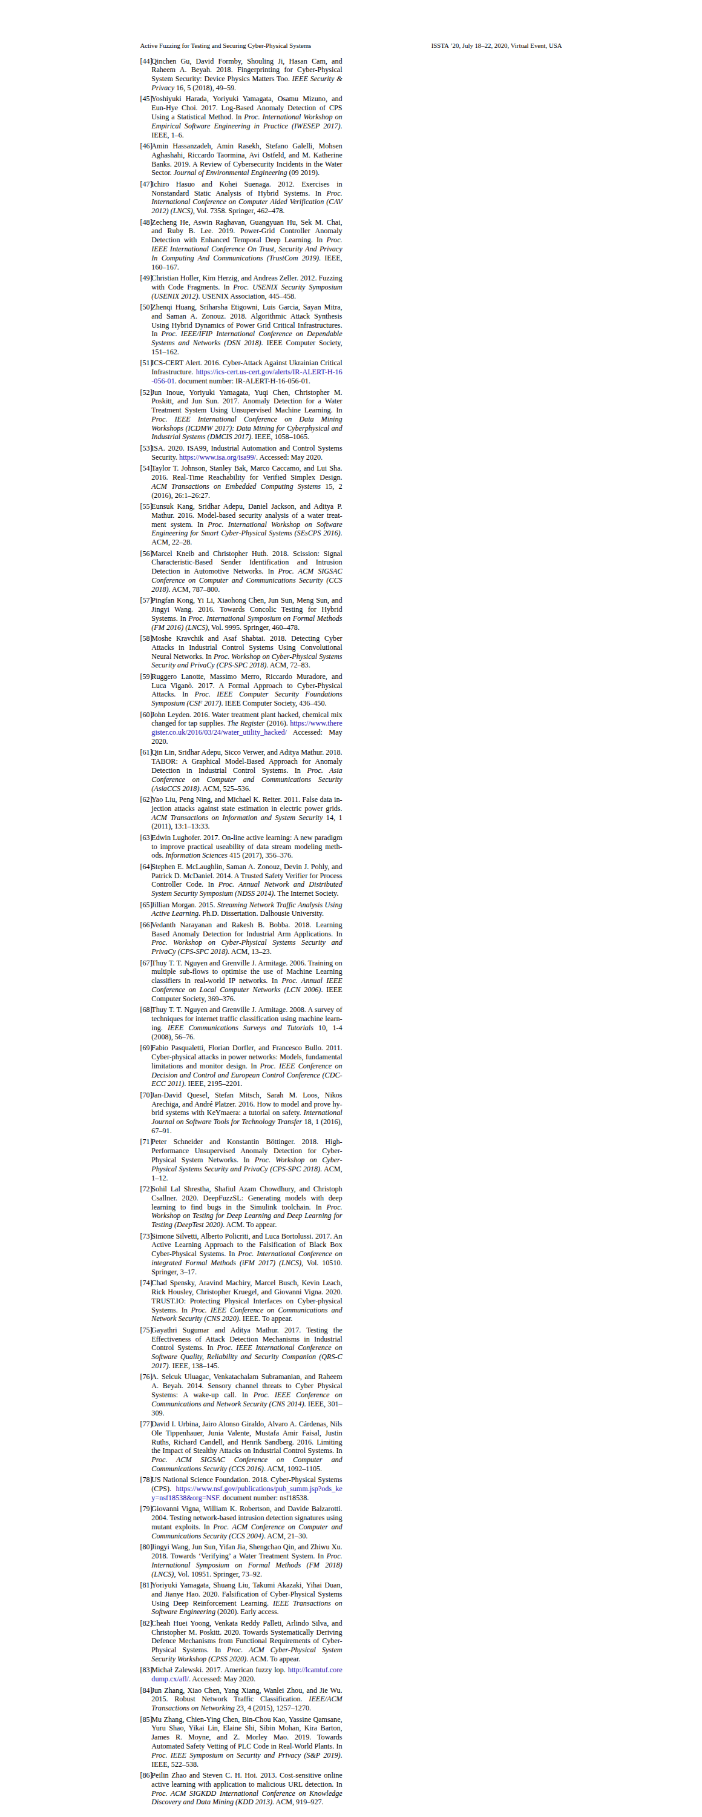Active Fuzzing for Testing and Securing Cyber-Physical Systems
ISSTA ’20, July 18–22, 2020, Virtual Event, USA
[44] Qinchen Gu, David Formby, Shouling Ji, Hasan Cam, and Raheem A. Beyah. 2018. Fingerprinting for Cyber-Physical System Security: Device Physics Matters Too. IEEE Security & Privacy 16, 5 (2018), 49–59.
[45] Yoshiyuki Harada, Yoriyuki Yamagata, Osamu Mizuno, and Eun-Hye Choi. 2017. Log-Based Anomaly Detection of CPS Using a Statistical Method. In Proc. International Workshop on Empirical Software Engineering in Practice (IWESEP 2017). IEEE, 1–6.
[46] Amin Hassanzadeh, Amin Rasekh, Stefano Galelli, Mohsen Aghashahi, Riccardo Taormina, Avi Ostfeld, and M. Katherine Banks. 2019. A Review of Cybersecurity Incidents in the Water Sector. Journal of Environmental Engineering (09 2019).
[47] Ichiro Hasuo and Kohei Suenaga. 2012. Exercises in Nonstandard Static Analysis of Hybrid Systems. In Proc. International Conference on Computer Aided Verification (CAV 2012) (LNCS), Vol. 7358. Springer, 462–478.
[48] Zecheng He, Aswin Raghavan, Guangyuan Hu, Sek M. Chai, and Ruby B. Lee. 2019. Power-Grid Controller Anomaly Detection with Enhanced Temporal Deep Learning. In Proc. IEEE International Conference On Trust, Security And Privacy In Computing And Communications (TrustCom 2019). IEEE, 160–167.
[49] Christian Holler, Kim Herzig, and Andreas Zeller. 2012. Fuzzing with Code Fragments. In Proc. USENIX Security Symposium (USENIX 2012). USENIX Association, 445–458.
[50] Zhenqi Huang, Sriharsha Etigowni, Luis Garcia, Sayan Mitra, and Saman A. Zonouz. 2018. Algorithmic Attack Synthesis Using Hybrid Dynamics of Power Grid Critical Infrastructures. In Proc. IEEE/IFIP International Conference on Dependable Systems and Networks (DSN 2018). IEEE Computer Society, 151–162.
[51] ICS-CERT Alert. 2016. Cyber-Attack Against Ukrainian Critical Infrastructure. https://ics-cert.us-cert.gov/alerts/IR-ALERT-H-16-056-01. document number: IR-ALERT-H-16-056-01.
[52] Jun Inoue, Yoriyuki Yamagata, Yuqi Chen, Christopher M. Poskitt, and Jun Sun. 2017. Anomaly Detection for a Water Treatment System Using Unsupervised Machine Learning. In Proc. IEEE International Conference on Data Mining Workshops (ICDMW 2017): Data Mining for Cyberphysical and Industrial Systems (DMCIS 2017). IEEE, 1058–1065.
[53] ISA. 2020. ISA99, Industrial Automation and Control Systems Security. https://www.isa.org/isa99/. Accessed: May 2020.
[54] Taylor T. Johnson, Stanley Bak, Marco Caccamo, and Lui Sha. 2016. Real-Time Reachability for Verified Simplex Design. ACM Transactions on Embedded Computing Systems 15, 2 (2016), 26:1–26:27.
[55] Eunsuk Kang, Sridhar Adepu, Daniel Jackson, and Aditya P. Mathur. 2016. Model-based security analysis of a water treatment system. In Proc. International Workshop on Software Engineering for Smart Cyber-Physical Systems (SEsCPS 2016). ACM, 22–28.
[56] Marcel Kneib and Christopher Huth. 2018. Scission: Signal Characteristic-Based Sender Identification and Intrusion Detection in Automotive Networks. In Proc. ACM SIGSAC Conference on Computer and Communications Security (CCS 2018). ACM, 787–800.
[57] Pingfan Kong, Yi Li, Xiaohong Chen, Jun Sun, Meng Sun, and Jingyi Wang. 2016. Towards Concolic Testing for Hybrid Systems. In Proc. International Symposium on Formal Methods (FM 2016) (LNCS), Vol. 9995. Springer, 460–478.
[58] Moshe Kravchik and Asaf Shabtai. 2018. Detecting Cyber Attacks in Industrial Control Systems Using Convolutional Neural Networks. In Proc. Workshop on Cyber-Physical Systems Security and PrivaCy (CPS-SPC 2018). ACM, 72–83.
[59] Ruggero Lanotte, Massimo Merro, Riccardo Muradore, and Luca Viganò. 2017. A Formal Approach to Cyber-Physical Attacks. In Proc. IEEE Computer Security Foundations Symposium (CSF 2017). IEEE Computer Society, 436–450.
[60] John Leyden. 2016. Water treatment plant hacked, chemical mix changed for tap supplies. The Register (2016). https://www.theregister.co.uk/2016/03/24/water_utility_hacked/ Accessed: May 2020.
[61] Qin Lin, Sridhar Adepu, Sicco Verwer, and Aditya Mathur. 2018. TABOR: A Graphical Model-Based Approach for Anomaly Detection in Industrial Control Systems. In Proc. Asia Conference on Computer and Communications Security (AsiaCCS 2018). ACM, 525–536.
[62] Yao Liu, Peng Ning, and Michael K. Reiter. 2011. False data injection attacks against state estimation in electric power grids. ACM Transactions on Information and System Security 14, 1 (2011), 13:1–13:33.
[63] Edwin Lughofer. 2017. On-line active learning: A new paradigm to improve practical useability of data stream modeling methods. Information Sciences 415 (2017), 356–376.
[64] Stephen E. McLaughlin, Saman A. Zonouz, Devin J. Pohly, and Patrick D. McDaniel. 2014. A Trusted Safety Verifier for Process Controller Code. In Proc. Annual Network and Distributed System Security Symposium (NDSS 2014). The Internet Society.
[65] Jillian Morgan. 2015. Streaming Network Traffic Analysis Using Active Learning. Ph.D. Dissertation. Dalhousie University.
[66] Vedanth Narayanan and Rakesh B. Bobba. 2018. Learning Based Anomaly Detection for Industrial Arm Applications. In Proc. Workshop on Cyber-Physical Systems Security and PrivaCy (CPS-SPC 2018). ACM, 13–23.
[67] Thuy T. T. Nguyen and Grenville J. Armitage. 2006. Training on multiple sub-flows to optimise the use of Machine Learning classifiers in real-world IP networks. In Proc. Annual IEEE Conference on Local Computer Networks (LCN 2006). IEEE Computer Society, 369–376.
[68] Thuy T. T. Nguyen and Grenville J. Armitage. 2008. A survey of techniques for internet traffic classification using machine learning. IEEE Communications Surveys and Tutorials 10, 1-4 (2008), 56–76.
[69] Fabio Pasqualetti, Florian Dorfler, and Francesco Bullo. 2011. Cyber-physical attacks in power networks: Models, fundamental limitations and monitor design. In Proc. IEEE Conference on Decision and Control and European Control Conference (CDC-ECC 2011). IEEE, 2195–2201.
[70] Jan-David Quesel, Stefan Mitsch, Sarah M. Loos, Nikos Arechiga, and André Platzer. 2016. How to model and prove hybrid systems with KeYmaera: a tutorial on safety. International Journal on Software Tools for Technology Transfer 18, 1 (2016), 67–91.
[71] Peter Schneider and Konstantin Böttinger. 2018. High-Performance Unsupervised Anomaly Detection for Cyber-Physical System Networks. In Proc. Workshop on Cyber-Physical Systems Security and PrivaCy (CPS-SPC 2018). ACM, 1–12.
[72] Sohil Lal Shrestha, Shafiul Azam Chowdhury, and Christoph Csallner. 2020. DeepFuzzSL: Generating models with deep learning to find bugs in the Simulink toolchain. In Proc. Workshop on Testing for Deep Learning and Deep Learning for Testing (DeepTest 2020). ACM. To appear.
[73] Simone Silvetti, Alberto Policriti, and Luca Bortolussi. 2017. An Active Learning Approach to the Falsification of Black Box Cyber-Physical Systems. In Proc. International Conference on integrated Formal Methods (iFM 2017) (LNCS), Vol. 10510. Springer, 3–17.
[74] Chad Spensky, Aravind Machiry, Marcel Busch, Kevin Leach, Rick Housley, Christopher Kruegel, and Giovanni Vigna. 2020. TRUST.IO: Protecting Physical Interfaces on Cyber-physical Systems. In Proc. IEEE Conference on Communications and Network Security (CNS 2020). IEEE. To appear.
[75] Gayathri Sugumar and Aditya Mathur. 2017. Testing the Effectiveness of Attack Detection Mechanisms in Industrial Control Systems. In Proc. IEEE International Conference on Software Quality, Reliability and Security Companion (QRS-C 2017). IEEE, 138–145.
[76] A. Selcuk Uluagac, Venkatachalam Subramanian, and Raheem A. Beyah. 2014. Sensory channel threats to Cyber Physical Systems: A wake-up call. In Proc. IEEE Conference on Communications and Network Security (CNS 2014). IEEE, 301–309.
[77] David I. Urbina, Jairo Alonso Giraldo, Alvaro A. Cárdenas, Nils Ole Tippenhauer, Junia Valente, Mustafa Amir Faisal, Justin Ruths, Richard Candell, and Henrik Sandberg. 2016. Limiting the Impact of Stealthy Attacks on Industrial Control Systems. In Proc. ACM SIGSAC Conference on Computer and Communications Security (CCS 2016). ACM, 1092–1105.
[78] US National Science Foundation. 2018. Cyber-Physical Systems (CPS). https://www.nsf.gov/publications/pub_summ.jsp?ods_key=nsf18538&org=NSF. document number: nsf18538.
[79] Giovanni Vigna, William K. Robertson, and Davide Balzarotti. 2004. Testing network-based intrusion detection signatures using mutant exploits. In Proc. ACM Conference on Computer and Communications Security (CCS 2004). ACM, 21–30.
[80] Jingyi Wang, Jun Sun, Yifan Jia, Shengchao Qin, and Zhiwu Xu. 2018. Towards ‘Verifying’ a Water Treatment System. In Proc. International Symposium on Formal Methods (FM 2018) (LNCS), Vol. 10951. Springer, 73–92.
[81] Yoriyuki Yamagata, Shuang Liu, Takumi Akazaki, Yihai Duan, and Jianye Hao. 2020. Falsification of Cyber-Physical Systems Using Deep Reinforcement Learning. IEEE Transactions on Software Engineering (2020). Early access.
[82] Cheah Huei Yoong, Venkata Reddy Palleti, Arlindo Silva, and Christopher M. Poskitt. 2020. Towards Systematically Deriving Defence Mechanisms from Functional Requirements of Cyber-Physical Systems. In Proc. ACM Cyber-Physical System Security Workshop (CPSS 2020). ACM. To appear.
[83] Michał Zalewski. 2017. American fuzzy lop. http://lcamtuf.coredump.cx/afl/. Accessed: May 2020.
[84] Jun Zhang, Xiao Chen, Yang Xiang, Wanlei Zhou, and Jie Wu. 2015. Robust Network Traffic Classification. IEEE/ACM Transactions on Networking 23, 4 (2015), 1257–1270.
[85] Mu Zhang, Chien-Ying Chen, Bin-Chou Kao, Yassine Qamsane, Yuru Shao, Yikai Lin, Elaine Shi, Sibin Mohan, Kira Barton, James R. Moyne, and Z. Morley Mao. 2019. Towards Automated Safety Vetting of PLC Code in Real-World Plants. In Proc. IEEE Symposium on Security and Privacy (S&P 2019). IEEE, 522–538.
[86] Peilin Zhao and Steven C. H. Hoi. 2013. Cost-sensitive online active learning with application to malicious URL detection. In Proc. ACM SIGKDD International Conference on Knowledge Discovery and Data Mining (KDD 2013). ACM, 919–927.